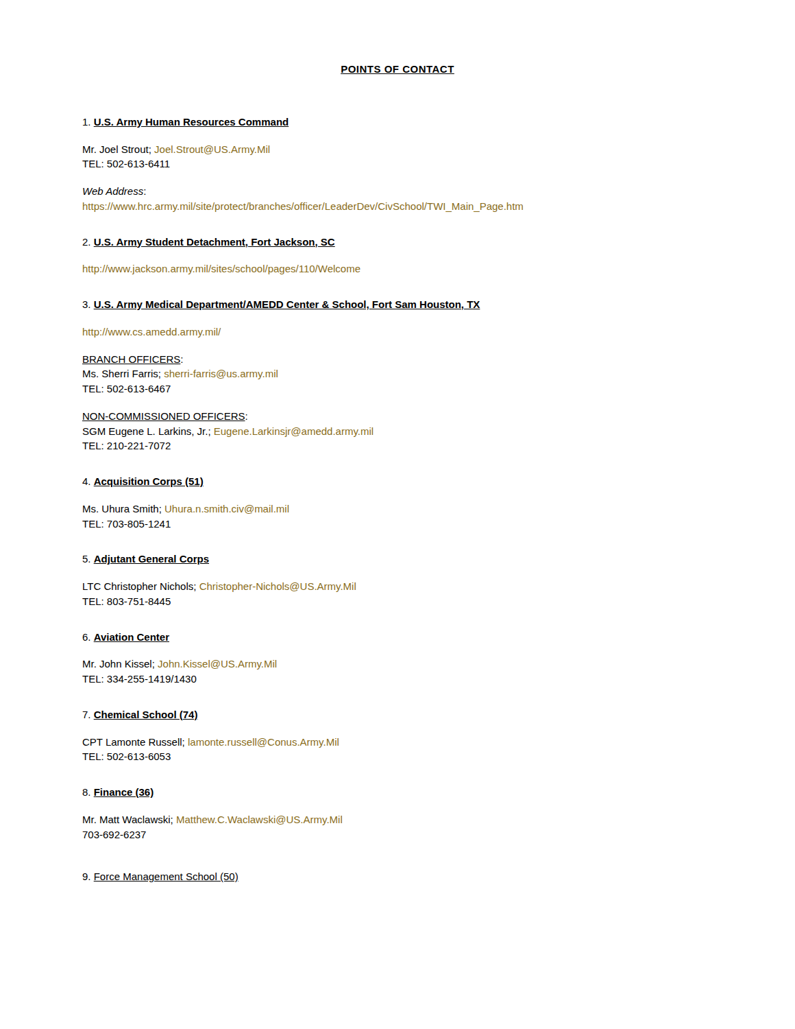POINTS OF CONTACT
1. U.S. Army Human Resources Command
Mr. Joel Strout; Joel.Strout@US.Army.Mil
TEL: 502-613-6411
Web Address:
https://www.hrc.army.mil/site/protect/branches/officer/LeaderDev/CivSchool/TWI_Main_Page.htm
2. U.S. Army Student Detachment, Fort Jackson, SC
http://www.jackson.army.mil/sites/school/pages/110/Welcome
3. U.S. Army Medical Department/AMEDD Center & School, Fort Sam Houston, TX
http://www.cs.amedd.army.mil/
BRANCH OFFICERS:
Ms. Sherri Farris; sherri-farris@us.army.mil
TEL: 502-613-6467
NON-COMMISSIONED OFFICERS:
SGM Eugene L. Larkins, Jr.; Eugene.Larkinsjr@amedd.army.mil
TEL: 210-221-7072
4. Acquisition Corps (51)
Ms. Uhura Smith; Uhura.n.smith.civ@mail.mil
TEL: 703-805-1241
5. Adjutant General Corps
LTC Christopher Nichols; Christopher-Nichols@US.Army.Mil
TEL: 803-751-8445
6. Aviation Center
Mr. John Kissel; John.Kissel@US.Army.Mil
TEL: 334-255-1419/1430
7. Chemical School (74)
CPT Lamonte Russell; lamonte.russell@Conus.Army.Mil
TEL: 502-613-6053
8. Finance (36)
Mr. Matt Waclawski; Matthew.C.Waclawski@US.Army.Mil
703-692-6237
9. Force Management School (50)